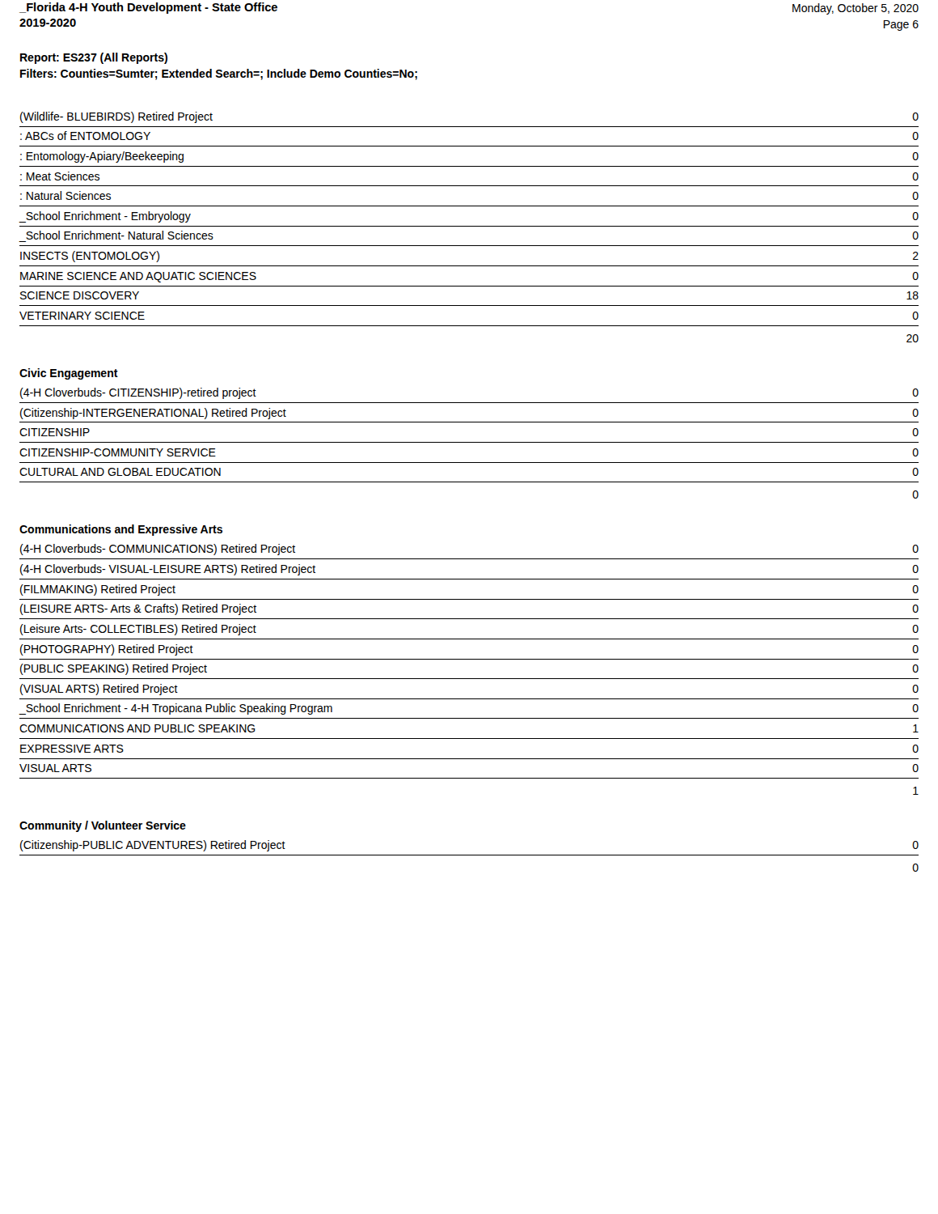Monday, October 5, 2020
Page 6
_Florida 4-H Youth Development - State Office
2019-2020
Report: ES237 (All Reports)
Filters: Counties=Sumter; Extended Search=; Include Demo Counties=No;
| (Wildlife- BLUEBIRDS) Retired Project | 0 |
| : ABCs of ENTOMOLOGY | 0 |
| : Entomology-Apiary/Beekeeping | 0 |
| : Meat Sciences | 0 |
| : Natural Sciences | 0 |
| _School Enrichment - Embryology | 0 |
| _School Enrichment- Natural Sciences | 0 |
| INSECTS (ENTOMOLOGY) | 2 |
| MARINE SCIENCE AND AQUATIC SCIENCES | 0 |
| SCIENCE DISCOVERY | 18 |
| VETERINARY SCIENCE | 0 |
| | 20 |
Civic Engagement
| (4-H Cloverbuds- CITIZENSHIP)-retired project | 0 |
| (Citizenship-INTERGENERATIONAL) Retired Project | 0 |
| CITIZENSHIP | 0 |
| CITIZENSHIP-COMMUNITY SERVICE | 0 |
| CULTURAL AND GLOBAL EDUCATION | 0 |
| | 0 |
Communications and Expressive Arts
| (4-H Cloverbuds- COMMUNICATIONS) Retired Project | 0 |
| (4-H Cloverbuds- VISUAL-LEISURE ARTS) Retired Project | 0 |
| (FILMMAKING) Retired Project | 0 |
| (LEISURE ARTS- Arts & Crafts) Retired Project | 0 |
| (Leisure Arts- COLLECTIBLES) Retired Project | 0 |
| (PHOTOGRAPHY) Retired Project | 0 |
| (PUBLIC SPEAKING) Retired Project | 0 |
| (VISUAL ARTS) Retired Project | 0 |
| _School Enrichment - 4-H Tropicana Public Speaking Program | 0 |
| COMMUNICATIONS AND PUBLIC SPEAKING | 1 |
| EXPRESSIVE ARTS | 0 |
| VISUAL ARTS | 0 |
| | 1 |
Community / Volunteer Service
| (Citizenship-PUBLIC ADVENTURES) Retired Project | 0 |
| | 0 |